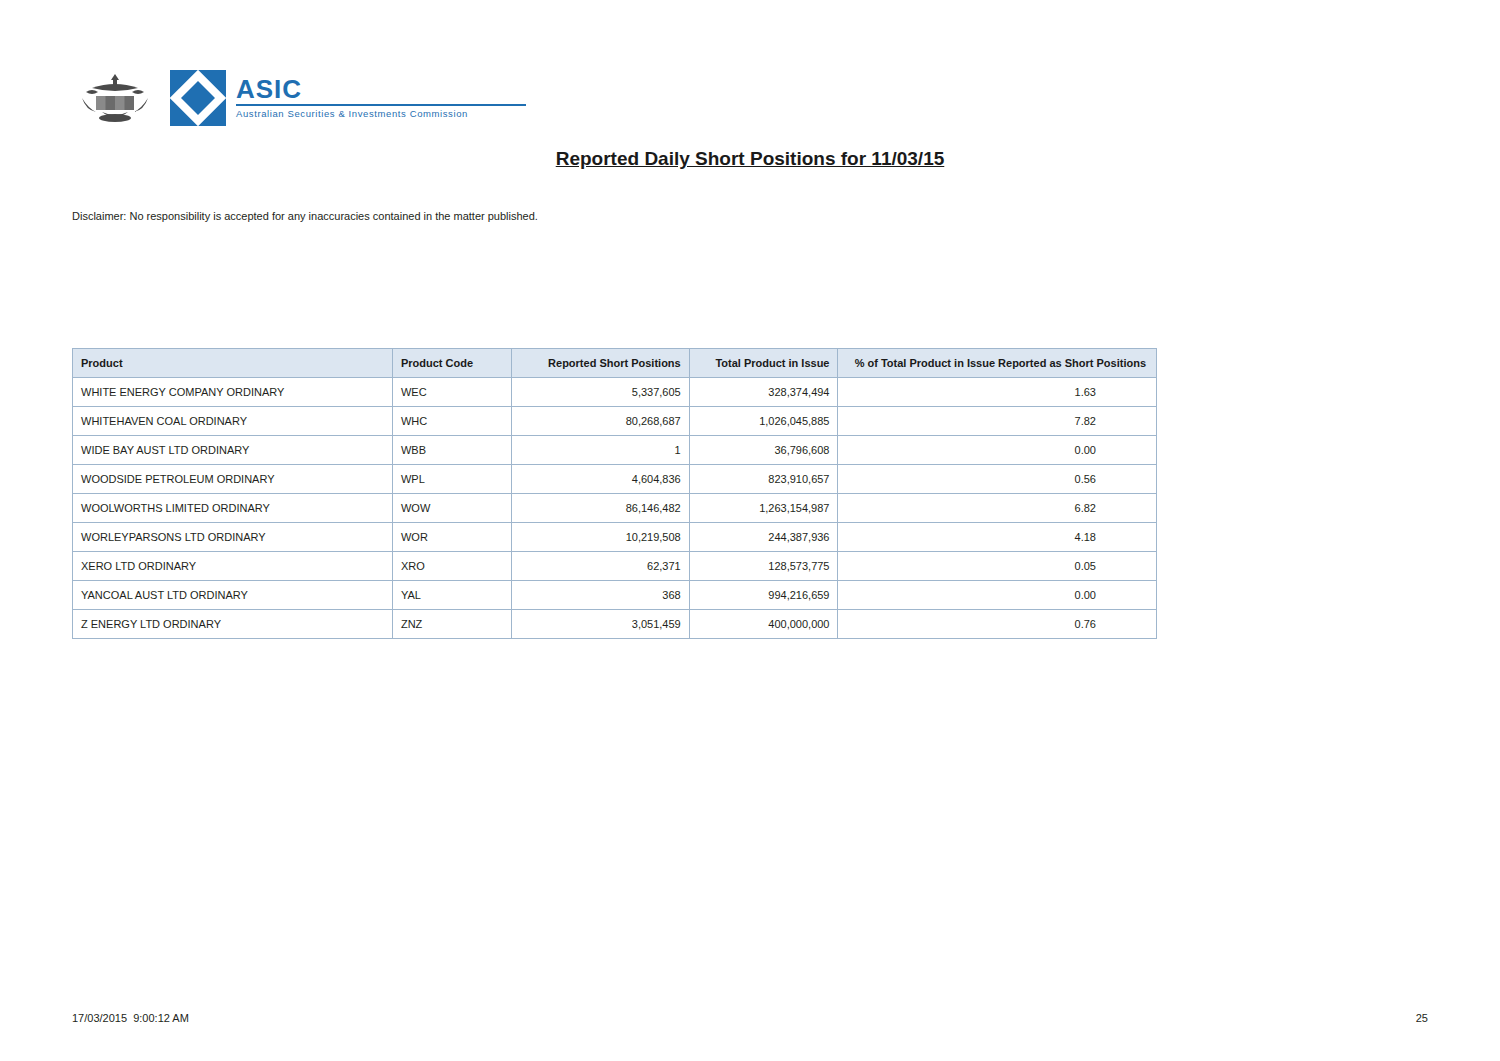ASIC
Australian Securities & Investments Commission
Reported Daily Short Positions for 11/03/15
Disclaimer: No responsibility is accepted for any inaccuracies contained in the matter published.
| Product | Product Code | Reported Short Positions | Total Product in Issue | % of Total Product in Issue Reported as Short Positions |
| --- | --- | --- | --- | --- |
| WHITE ENERGY COMPANY ORDINARY | WEC | 5,337,605 | 328,374,494 | 1.63 |
| WHITEHAVEN COAL ORDINARY | WHC | 80,268,687 | 1,026,045,885 | 7.82 |
| WIDE BAY AUST LTD ORDINARY | WBB | 1 | 36,796,608 | 0.00 |
| WOODSIDE PETROLEUM ORDINARY | WPL | 4,604,836 | 823,910,657 | 0.56 |
| WOOLWORTHS LIMITED ORDINARY | WOW | 86,146,482 | 1,263,154,987 | 6.82 |
| WORLEYPARSONS LTD ORDINARY | WOR | 10,219,508 | 244,387,936 | 4.18 |
| XERO LTD ORDINARY | XRO | 62,371 | 128,573,775 | 0.05 |
| YANCOAL AUST LTD ORDINARY | YAL | 368 | 994,216,659 | 0.00 |
| Z ENERGY LTD ORDINARY | ZNZ | 3,051,459 | 400,000,000 | 0.76 |
17/03/2015 9:00:12 AM
25